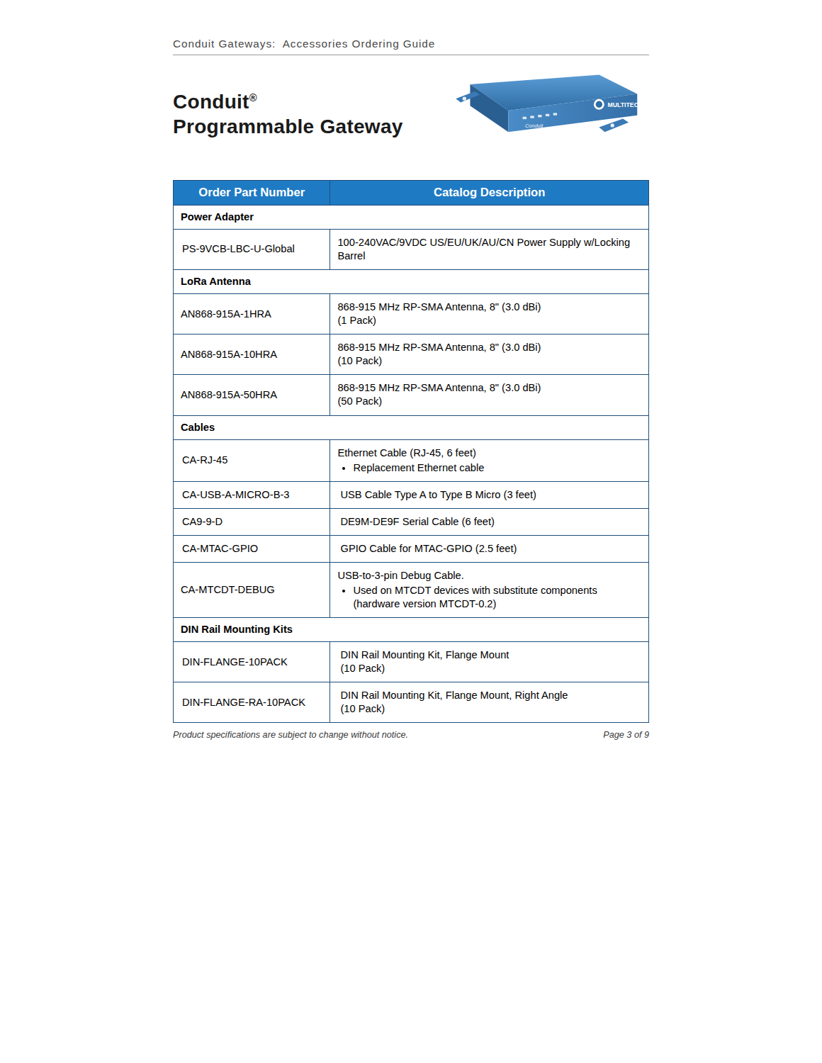Conduit Gateways: Accessories Ordering Guide
Conduit®
Programmable Gateway
| Order Part Number | Catalog Description |
| --- | --- |
| Power Adapter |
| PS-9VCB-LBC-U-Global | 100-240VAC/9VDC US/EU/UK/AU/CN Power Supply w/Locking Barrel |
| LoRa Antenna |
| AN868-915A-1HRA | 868-915 MHz RP-SMA Antenna, 8" (3.0 dBi) (1 Pack) |
| AN868-915A-10HRA | 868-915 MHz RP-SMA Antenna, 8" (3.0 dBi) (10 Pack) |
| AN868-915A-50HRA | 868-915 MHz RP-SMA Antenna, 8" (3.0 dBi) (50 Pack) |
| Cables |
| CA-RJ-45 | Ethernet Cable (RJ-45, 6 feet) Replacement Ethernet cable |
| CA-USB-A-MICRO-B-3 | USB Cable Type A to Type B Micro (3 feet) |
| CA9-9-D | DE9M-DE9F Serial Cable (6 feet) |
| CA-MTAC-GPIO | GPIO Cable for MTAC-GPIO (2.5 feet) |
| CA-MTCDT-DEBUG | USB-to-3-pin Debug Cable. Used on MTCDT devices with substitute components (hardware version MTCDT-0.2) |
| DIN Rail Mounting Kits |
| DIN-FLANGE-10PACK | DIN Rail Mounting Kit, Flange Mount (10 Pack) |
| DIN-FLANGE-RA-10PACK | DIN Rail Mounting Kit, Flange Mount, Right Angle (10 Pack) |
Product specifications are subject to change without notice. Page 3 of 9